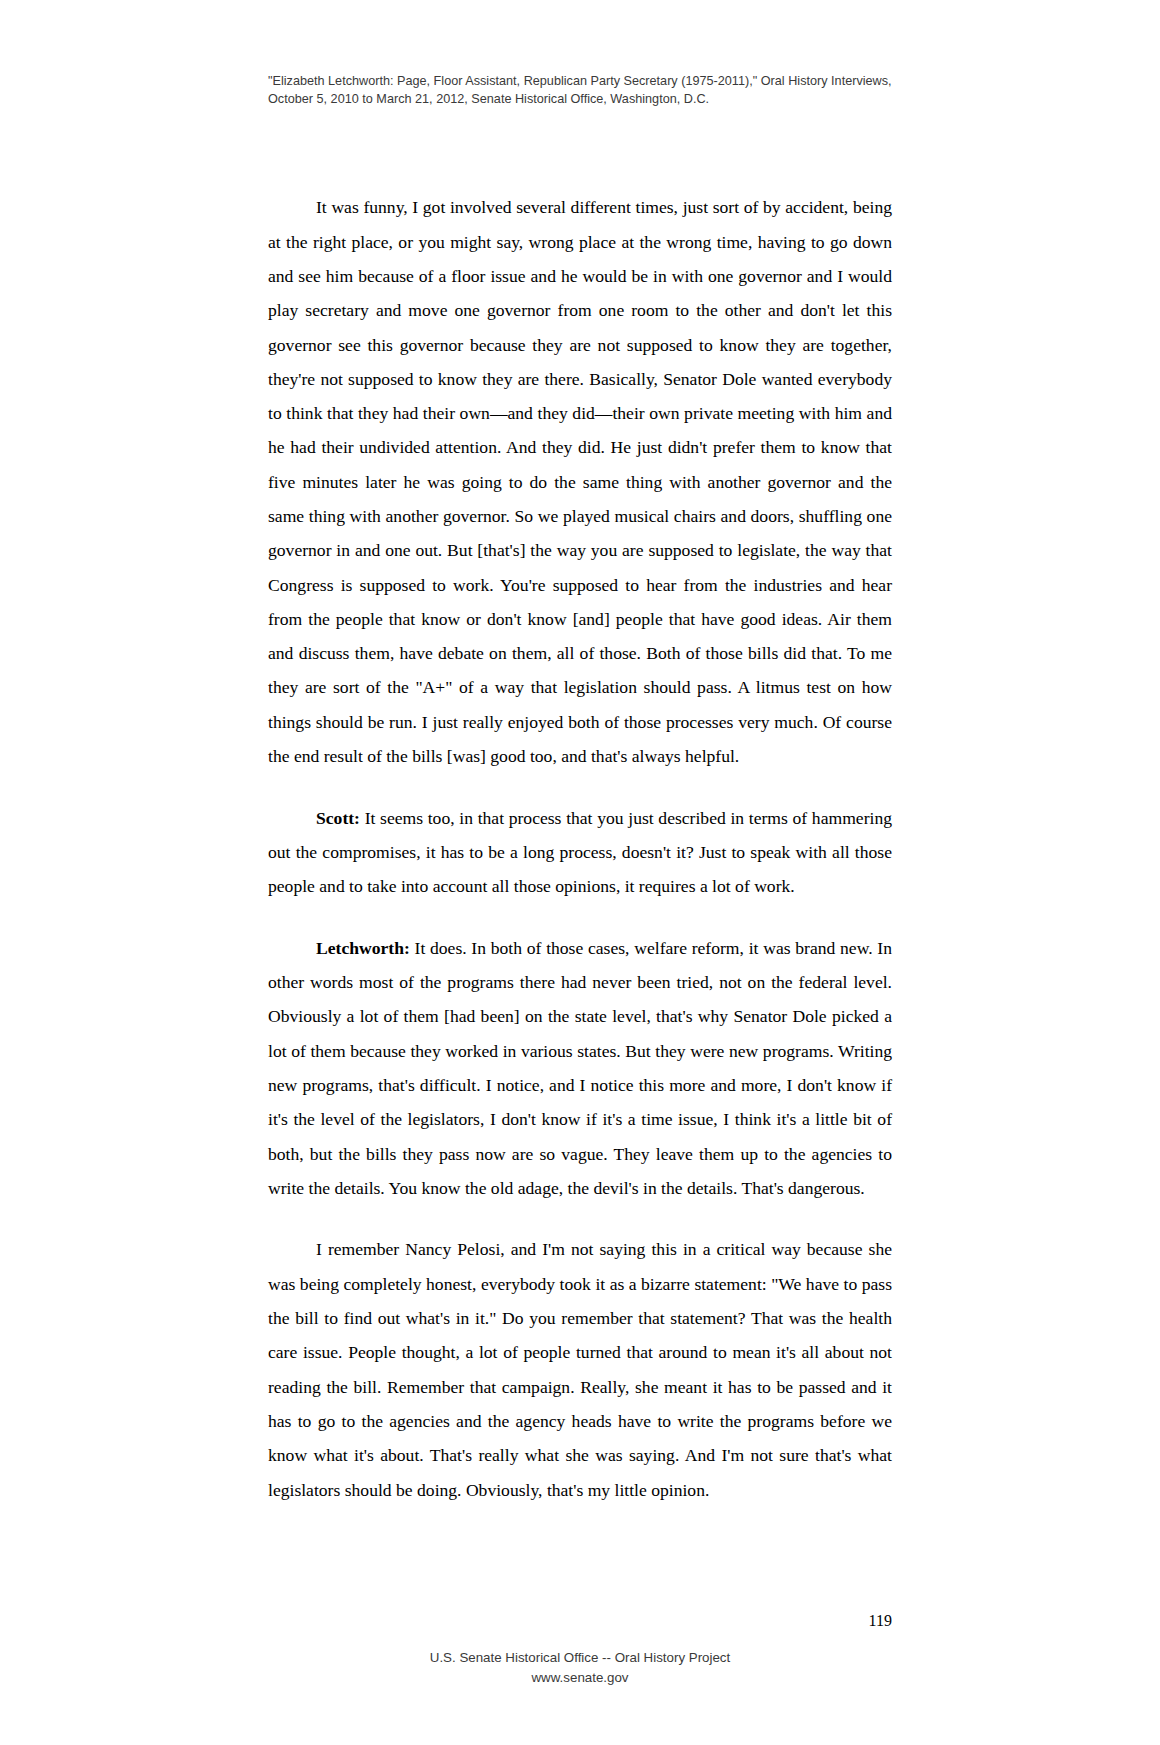"Elizabeth Letchworth: Page, Floor Assistant, Republican Party Secretary (1975-2011)," Oral History Interviews, October 5, 2010 to March 21, 2012, Senate Historical Office, Washington, D.C.
It was funny, I got involved several different times, just sort of by accident, being at the right place, or you might say, wrong place at the wrong time, having to go down and see him because of a floor issue and he would be in with one governor and I would play secretary and move one governor from one room to the other and don't let this governor see this governor because they are not supposed to know they are together, they're not supposed to know they are there. Basically, Senator Dole wanted everybody to think that they had their own—and they did—their own private meeting with him and he had their undivided attention. And they did. He just didn't prefer them to know that five minutes later he was going to do the same thing with another governor and the same thing with another governor. So we played musical chairs and doors, shuffling one governor in and one out. But [that's] the way you are supposed to legislate, the way that Congress is supposed to work. You're supposed to hear from the industries and hear from the people that know or don't know [and] people that have good ideas. Air them and discuss them, have debate on them, all of those. Both of those bills did that. To me they are sort of the "A+" of a way that legislation should pass. A litmus test on how things should be run. I just really enjoyed both of those processes very much. Of course the end result of the bills [was] good too, and that's always helpful.
Scott: It seems too, in that process that you just described in terms of hammering out the compromises, it has to be a long process, doesn't it? Just to speak with all those people and to take into account all those opinions, it requires a lot of work.
Letchworth: It does. In both of those cases, welfare reform, it was brand new. In other words most of the programs there had never been tried, not on the federal level. Obviously a lot of them [had been] on the state level, that's why Senator Dole picked a lot of them because they worked in various states. But they were new programs. Writing new programs, that's difficult. I notice, and I notice this more and more, I don't know if it's the level of the legislators, I don't know if it's a time issue, I think it's a little bit of both, but the bills they pass now are so vague. They leave them up to the agencies to write the details. You know the old adage, the devil's in the details. That's dangerous.
I remember Nancy Pelosi, and I'm not saying this in a critical way because she was being completely honest, everybody took it as a bizarre statement: "We have to pass the bill to find out what's in it." Do you remember that statement? That was the health care issue. People thought, a lot of people turned that around to mean it's all about not reading the bill. Remember that campaign. Really, she meant it has to be passed and it has to go to the agencies and the agency heads have to write the programs before we know what it's about. That's really what she was saying. And I'm not sure that's what legislators should be doing. Obviously, that's my little opinion.
119
U.S. Senate Historical Office -- Oral History Project
www.senate.gov